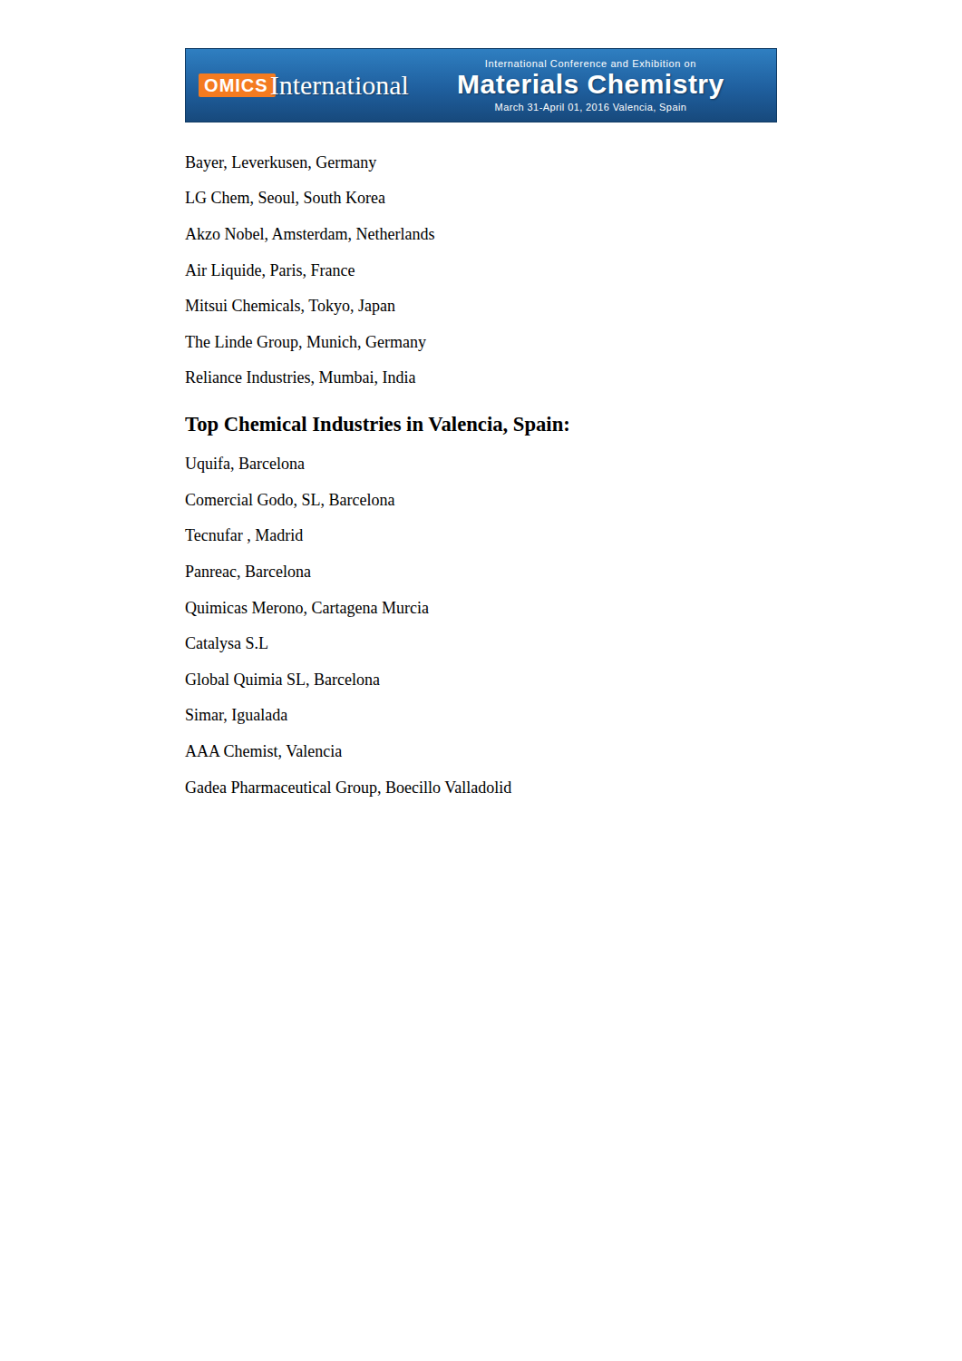OMICS International
International Conference and Exhibition on
Materials Chemistry
March 31-April 01, 2016 Valencia, Spain
Bayer, Leverkusen, Germany
LG Chem, Seoul, South Korea
Akzo Nobel, Amsterdam, Netherlands
Air Liquide, Paris, France
Mitsui Chemicals, Tokyo, Japan
The Linde Group, Munich, Germany
Reliance Industries, Mumbai, India
Top Chemical Industries in Valencia, Spain:
Uquifa, Barcelona
Comercial Godo, SL, Barcelona
Tecnufar , Madrid
Panreac, Barcelona
Quimicas Merono, Cartagena Murcia
Catalysa S.L
Global Quimia SL, Barcelona
Simar, Igualada
AAA Chemist, Valencia
Gadea Pharmaceutical Group, Boecillo Valladolid